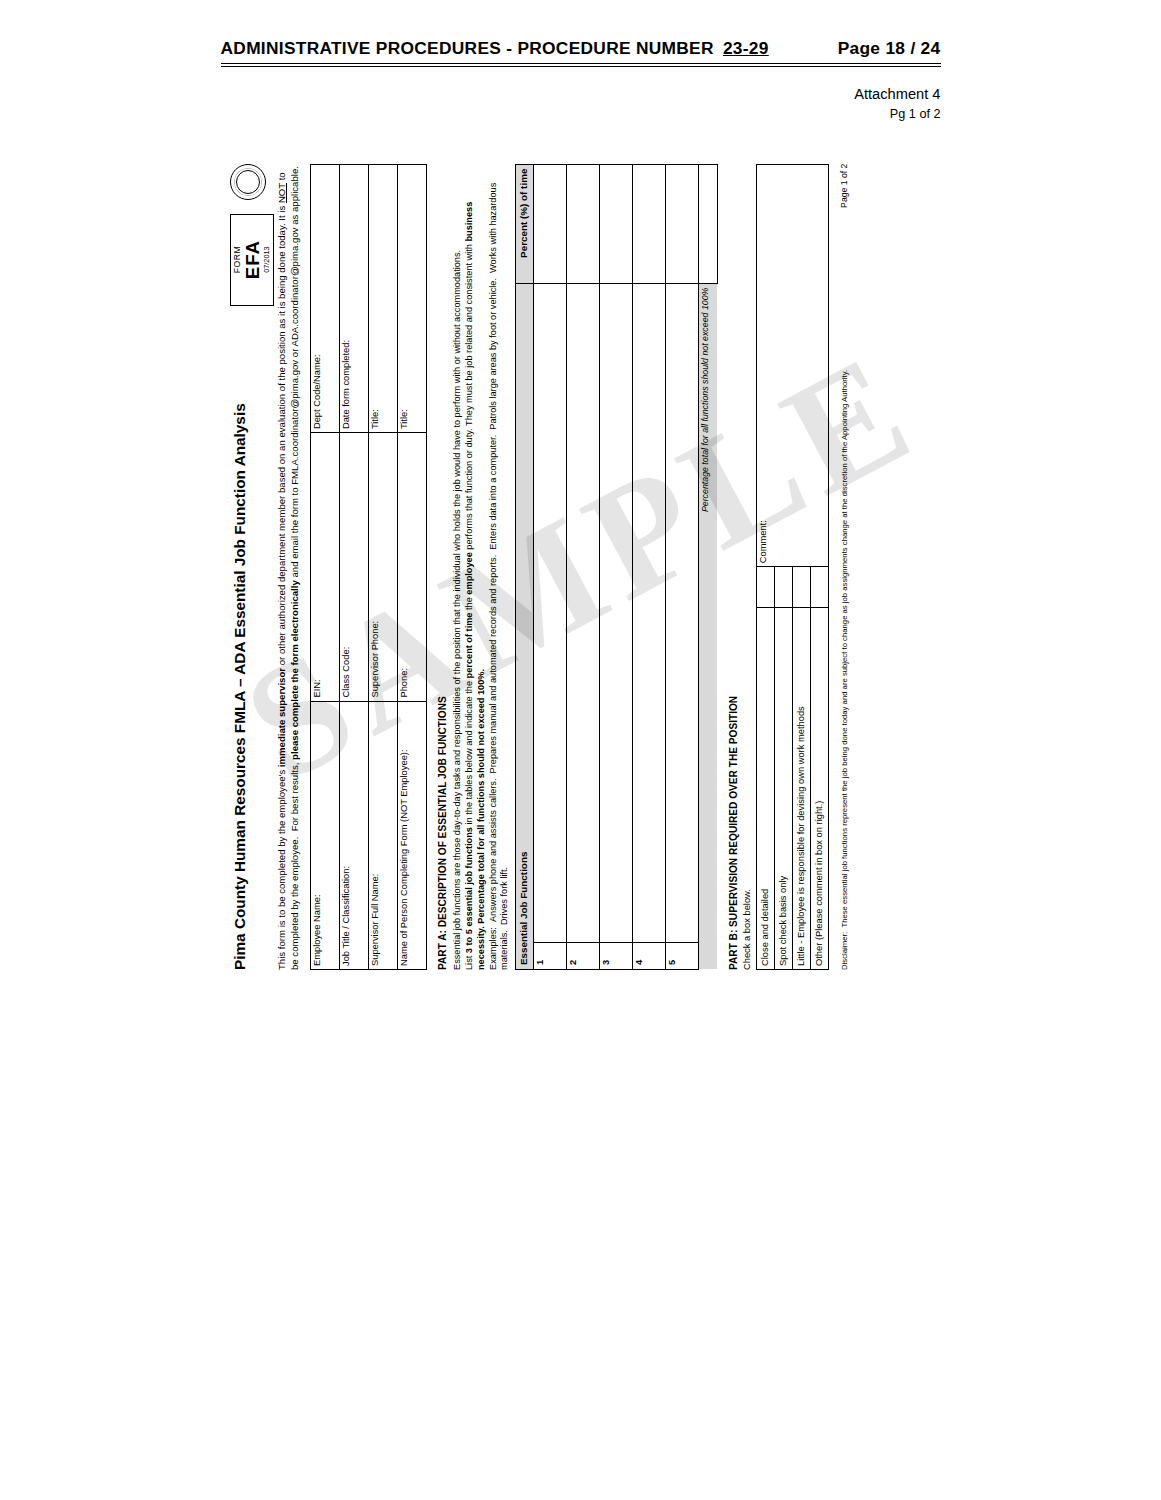ADMINISTRATIVE PROCEDURES - PROCEDURE NUMBER 23-29
Page 18 / 24
Attachment 4
Pg 1 of 2
Pima County Human Resources FMLA – ADA Essential Job Function Analysis
FORM
EFA
07/2013
This form is to be completed by the employee's immediate supervisor or other authorized department member based on an evaluation of the position as it is being done today. It is NOT to be completed by the employee. For best results, please complete the form electronically and email the form to FMLA.coordinator@pima.gov or ADA.coordinator@pima.gov as applicable.
| Employee Name: | EIN: | Dept Code/Name: |
| Job Title / Classification: | Class Code: | Date form completed: |
| Supervisor Full Name: | Supervisor Phone: | Title: |
| Name of Person Completing Form (NOT Employee): | Phone: | Title: |
PART A: DESCRIPTION OF ESSENTIAL JOB FUNCTIONS
Essential job functions are those day-to-day tasks and responsibilities of the position that the individual who holds the job would have to perform with or without accommodations.
List 3 to 5 essential job functions in the tables below and indicate the percent of time the employee performs that function or duty. They must be job related and consistent with business necessity. Percentage total for all functions should not exceed 100%.
Examples: Answers phone and assists callers. Prepares manual and automated records and reports. Enters data into a computer. Patrols large areas by foot or vehicle. Works with hazardous materials. Drives fork lift.
| Essential Job Functions | Percent (%) of time |
| --- | --- |
| 1 | | |
| 2 | | |
| 3 | | |
| 4 | | |
| 5 | | |
| Percentage total for all functions should not exceed 100% | |
PART B: SUPERVISION REQUIRED OVER THE POSITION
Check a box below.
| Close and detailed | | Comment: |
| Spot check basis only | |
| Little - Employee is responsible for devising own work methods | |
| Other (Please comment in box on right.) | |
Disclaimer: These essential job functions represent the job being done today and are subject to change as job assignments change at the discretion of the Appointing Authority.
Page 1 of 2
SAMPLE